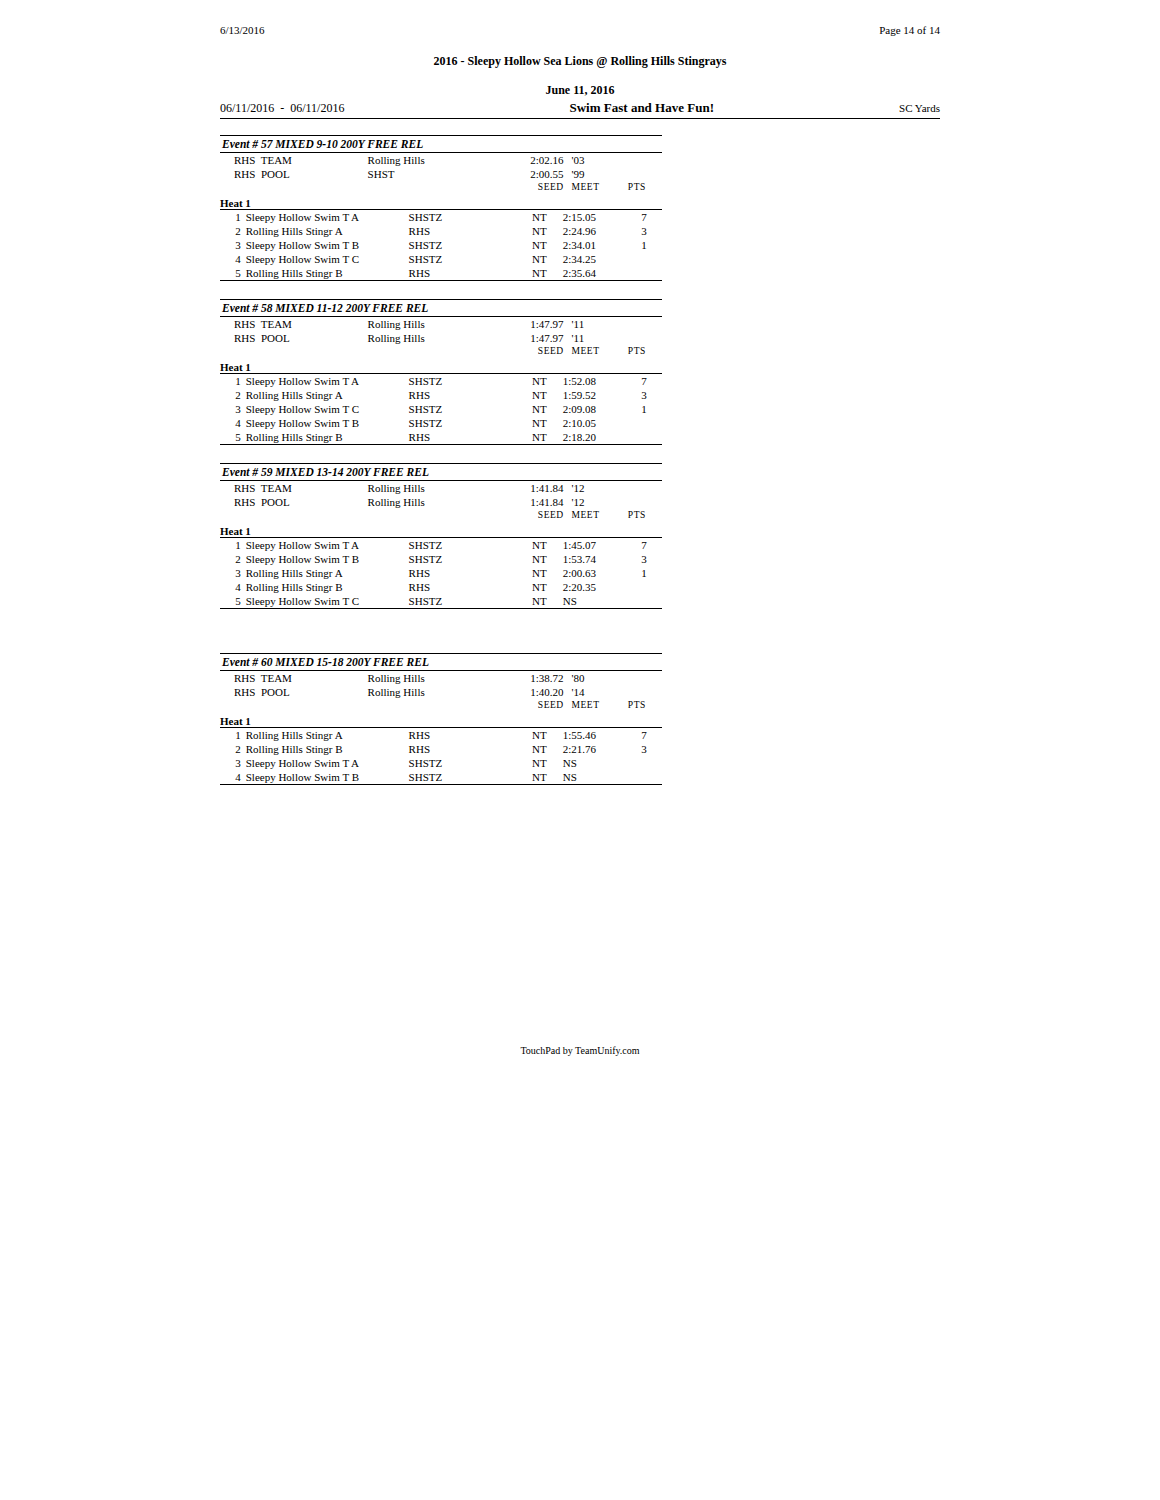6/13/2016
Page 14 of 14
2016 - Sleepy Hollow Sea Lions @ Rolling Hills Stingrays
June 11, 2016
06/11/2016 - 06/11/2016
Swim Fast and Have Fun!
SC Yards
Event # 57 MIXED 9-10 200Y FREE REL
| RHS TEAM | Rolling Hills | 2:02.16 | '03 |
| RHS POOL | SHST | 2:00.55 | '99 |
| | | SEED | MEET | PTS |
Heat 1
| 1 | Sleepy Hollow Swim T A | SHSTZ | NT | 2:15.05 | 7 |
| 2 | Rolling Hills Stingr A | RHS | NT | 2:24.96 | 3 |
| 3 | Sleepy Hollow Swim T B | SHSTZ | NT | 2:34.01 | 1 |
| 4 | Sleepy Hollow Swim T C | SHSTZ | NT | 2:34.25 | |
| 5 | Rolling Hills Stingr B | RHS | NT | 2:35.64 | |
Event # 58 MIXED 11-12 200Y FREE REL
| RHS TEAM | Rolling Hills | 1:47.97 | '11 |
| RHS POOL | Rolling Hills | 1:47.97 | '11 |
| | | SEED | MEET | PTS |
Heat 1
| 1 | Sleepy Hollow Swim T A | SHSTZ | NT | 1:52.08 | 7 |
| 2 | Rolling Hills Stingr A | RHS | NT | 1:59.52 | 3 |
| 3 | Sleepy Hollow Swim T C | SHSTZ | NT | 2:09.08 | 1 |
| 4 | Sleepy Hollow Swim T B | SHSTZ | NT | 2:10.05 | |
| 5 | Rolling Hills Stingr B | RHS | NT | 2:18.20 | |
Event # 59 MIXED 13-14 200Y FREE REL
| RHS TEAM | Rolling Hills | 1:41.84 | '12 |
| RHS POOL | Rolling Hills | 1:41.84 | '12 |
| | | SEED | MEET | PTS |
Heat 1
| 1 | Sleepy Hollow Swim T A | SHSTZ | NT | 1:45.07 | 7 |
| 2 | Sleepy Hollow Swim T B | SHSTZ | NT | 1:53.74 | 3 |
| 3 | Rolling Hills Stingr A | RHS | NT | 2:00.63 | 1 |
| 4 | Rolling Hills Stingr B | RHS | NT | 2:20.35 | |
| 5 | Sleepy Hollow Swim T C | SHSTZ | NT | NS | |
Event # 60 MIXED 15-18 200Y FREE REL
| RHS TEAM | Rolling Hills | 1:38.72 | '80 |
| RHS POOL | Rolling Hills | 1:40.20 | '14 |
| | | SEED | MEET | PTS |
Heat 1
| 1 | Rolling Hills Stingr A | RHS | NT | 1:55.46 | 7 |
| 2 | Rolling Hills Stingr B | RHS | NT | 2:21.76 | 3 |
| 3 | Sleepy Hollow Swim T A | SHSTZ | NT | NS | |
| 4 | Sleepy Hollow Swim T B | SHSTZ | NT | NS | |
TouchPad by TeamUnify.com